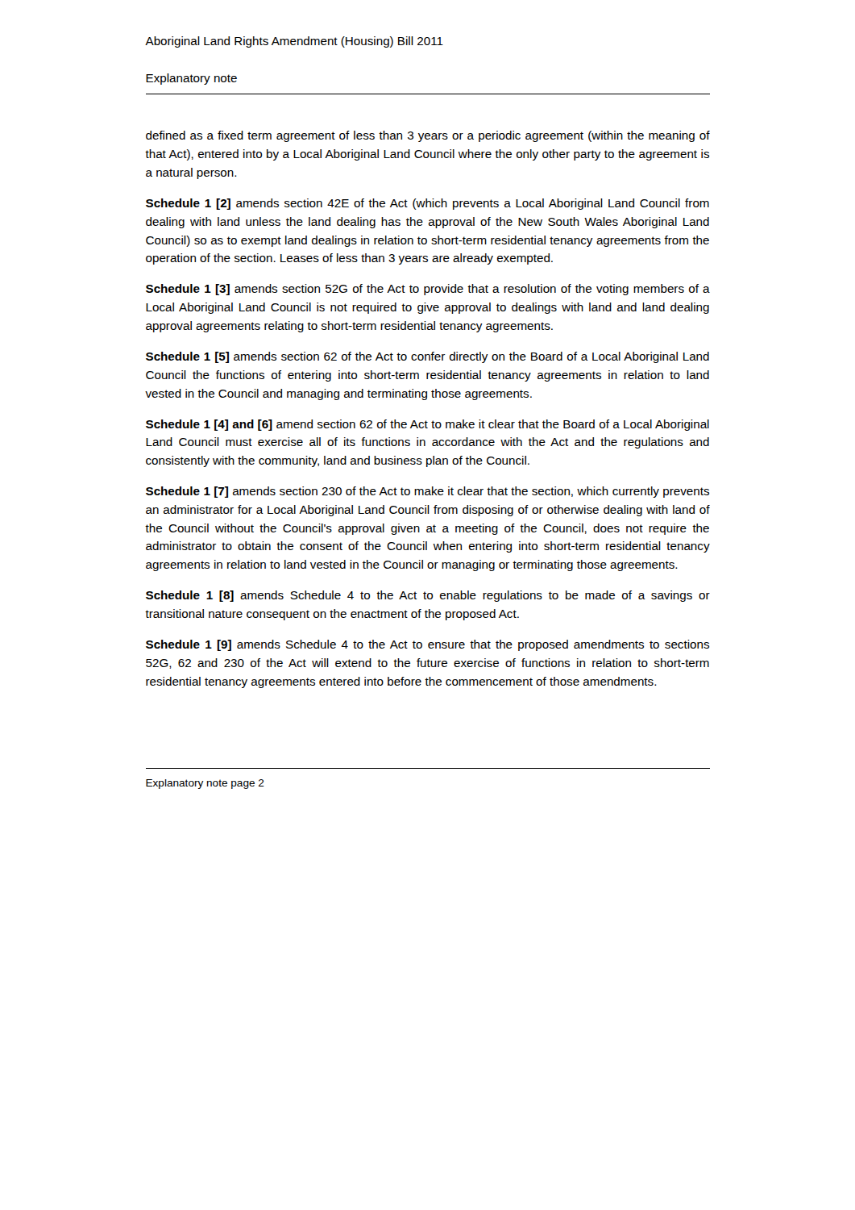Aboriginal Land Rights Amendment (Housing) Bill 2011
Explanatory note
defined as a fixed term agreement of less than 3 years or a periodic agreement (within the meaning of that Act), entered into by a Local Aboriginal Land Council where the only other party to the agreement is a natural person.
Schedule 1 [2] amends section 42E of the Act (which prevents a Local Aboriginal Land Council from dealing with land unless the land dealing has the approval of the New South Wales Aboriginal Land Council) so as to exempt land dealings in relation to short-term residential tenancy agreements from the operation of the section. Leases of less than 3 years are already exempted.
Schedule 1 [3] amends section 52G of the Act to provide that a resolution of the voting members of a Local Aboriginal Land Council is not required to give approval to dealings with land and land dealing approval agreements relating to short-term residential tenancy agreements.
Schedule 1 [5] amends section 62 of the Act to confer directly on the Board of a Local Aboriginal Land Council the functions of entering into short-term residential tenancy agreements in relation to land vested in the Council and managing and terminating those agreements.
Schedule 1 [4] and [6] amend section 62 of the Act to make it clear that the Board of a Local Aboriginal Land Council must exercise all of its functions in accordance with the Act and the regulations and consistently with the community, land and business plan of the Council.
Schedule 1 [7] amends section 230 of the Act to make it clear that the section, which currently prevents an administrator for a Local Aboriginal Land Council from disposing of or otherwise dealing with land of the Council without the Council's approval given at a meeting of the Council, does not require the administrator to obtain the consent of the Council when entering into short-term residential tenancy agreements in relation to land vested in the Council or managing or terminating those agreements.
Schedule 1 [8] amends Schedule 4 to the Act to enable regulations to be made of a savings or transitional nature consequent on the enactment of the proposed Act.
Schedule 1 [9] amends Schedule 4 to the Act to ensure that the proposed amendments to sections 52G, 62 and 230 of the Act will extend to the future exercise of functions in relation to short-term residential tenancy agreements entered into before the commencement of those amendments.
Explanatory note page 2